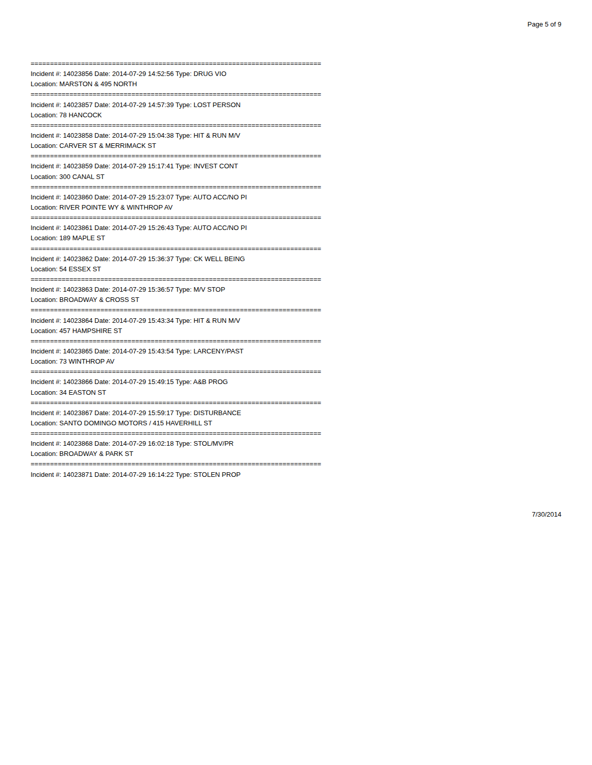Page 5 of 9
===========================================================================
Incident #: 14023856 Date: 2014-07-29 14:52:56 Type: DRUG VIO
Location: MARSTON & 495 NORTH
===========================================================================
Incident #: 14023857 Date: 2014-07-29 14:57:39 Type: LOST PERSON
Location: 78 HANCOCK
===========================================================================
Incident #: 14023858 Date: 2014-07-29 15:04:38 Type: HIT & RUN M/V
Location: CARVER ST & MERRIMACK ST
===========================================================================
Incident #: 14023859 Date: 2014-07-29 15:17:41 Type: INVEST CONT
Location: 300 CANAL ST
===========================================================================
Incident #: 14023860 Date: 2014-07-29 15:23:07 Type: AUTO ACC/NO PI
Location: RIVER POINTE WY & WINTHROP AV
===========================================================================
Incident #: 14023861 Date: 2014-07-29 15:26:43 Type: AUTO ACC/NO PI
Location: 189 MAPLE ST
===========================================================================
Incident #: 14023862 Date: 2014-07-29 15:36:37 Type: CK WELL BEING
Location: 54 ESSEX ST
===========================================================================
Incident #: 14023863 Date: 2014-07-29 15:36:57 Type: M/V STOP
Location: BROADWAY & CROSS ST
===========================================================================
Incident #: 14023864 Date: 2014-07-29 15:43:34 Type: HIT & RUN M/V
Location: 457 HAMPSHIRE ST
===========================================================================
Incident #: 14023865 Date: 2014-07-29 15:43:54 Type: LARCENY/PAST
Location: 73 WINTHROP AV
===========================================================================
Incident #: 14023866 Date: 2014-07-29 15:49:15 Type: A&B PROG
Location: 34 EASTON ST
===========================================================================
Incident #: 14023867 Date: 2014-07-29 15:59:17 Type: DISTURBANCE
Location: SANTO DOMINGO MOTORS / 415 HAVERHILL ST
===========================================================================
Incident #: 14023868 Date: 2014-07-29 16:02:18 Type: STOL/MV/PR
Location: BROADWAY & PARK ST
===========================================================================
Incident #: 14023871 Date: 2014-07-29 16:14:22 Type: STOLEN PROP
7/30/2014